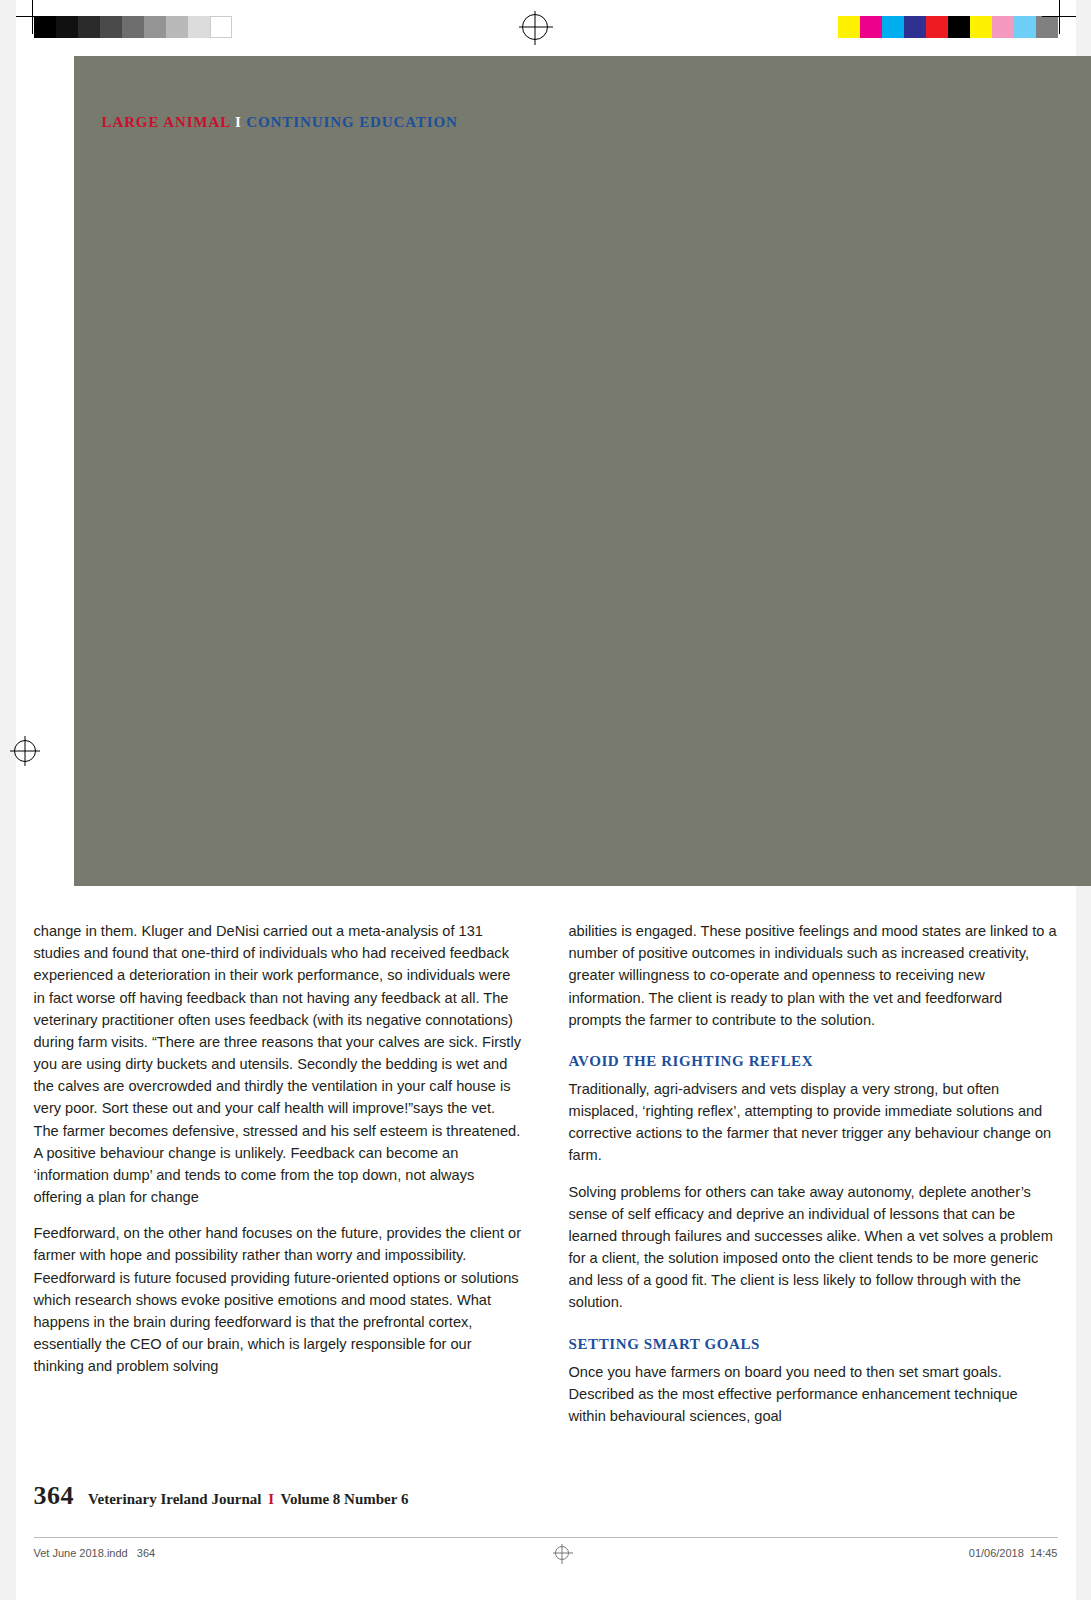LARGE ANIMAL I CONTINUING EDUCATION
change in them. Kluger and DeNisi carried out a meta-analysis of 131 studies and found that one-third of individuals who had received feedback experienced a deterioration in their work performance, so individuals were in fact worse off having feedback than not having any feedback at all. The veterinary practitioner often uses feedback (with its negative connotations) during farm visits. “There are three reasons that your calves are sick. Firstly you are using dirty buckets and utensils. Secondly the bedding is wet and the calves are overcrowded and thirdly the ventilation in your calf house is very poor. Sort these out and your calf health will improve!”says the vet. The farmer becomes defensive, stressed and his self esteem is threatened. A positive behaviour change is unlikely. Feedback can become an ‘information dump’ and tends to come from the top down, not always offering a plan for change
Feedforward, on the other hand focuses on the future, provides the client or farmer with hope and possibility rather than worry and impossibility. Feedforward is future focused providing future-oriented options or solutions which research shows evoke positive emotions and mood states. What happens in the brain during feedforward is that the prefrontal cortex, essentially the CEO of our brain, which is largely responsible for our thinking and problem solving
abilities is engaged. These positive feelings and mood states are linked to a number of positive outcomes in individuals such as increased creativity, greater willingness to co-operate and openness to receiving new information. The client is ready to plan with the vet and feedforward prompts the farmer to contribute to the solution.
Avoid the righting reflex
Traditionally, agri-advisers and vets display a very strong, but often misplaced, ‘righting reflex’, attempting to provide immediate solutions and corrective actions to the farmer that never trigger any behaviour change on farm.
Solving problems for others can take away autonomy, deplete another’s sense of self efficacy and deprive an individual of lessons that can be learned through failures and successes alike. When a vet solves a problem for a client, the solution imposed onto the client tends to be more generic and less of a good fit. The client is less likely to follow through with the solution.
Setting smart goals
Once you have farmers on board you need to then set smart goals. Described as the most effective performance enhancement technique within behavioural sciences, goal
364 Veterinary Ireland Journal I Volume 8 Number 6
Vet June 2018.indd 364 01/06/2018 14:45